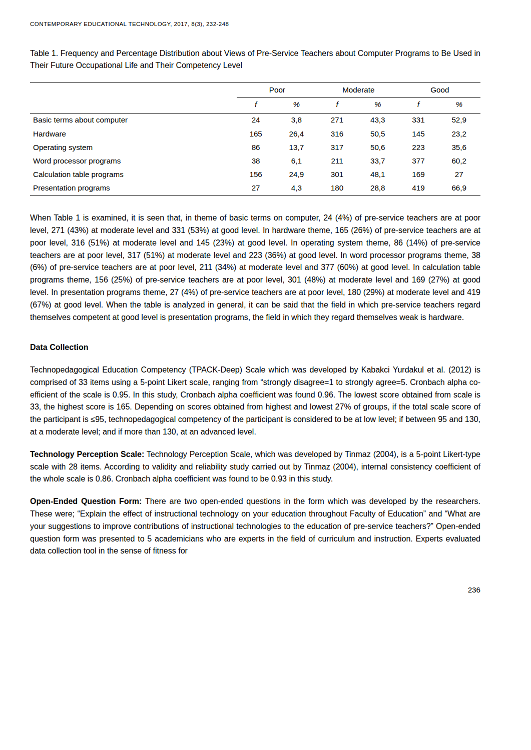CONTEMPORARY EDUCATIONAL TECHNOLOGY, 2017, 8(3), 232-248
Table 1. Frequency and Percentage Distribution about Views of Pre-Service Teachers about Computer Programs to Be Used in Their Future Occupational Life and Their Competency Level
| | Poor | Moderate | Good |
| --- | --- | --- | --- |
| | f | % | f | % | f | % |
| Basic terms about computer | 24 | 3,8 | 271 | 43,3 | 331 | 52,9 |
| Hardware | 165 | 26,4 | 316 | 50,5 | 145 | 23,2 |
| Operating system | 86 | 13,7 | 317 | 50,6 | 223 | 35,6 |
| Word processor programs | 38 | 6,1 | 211 | 33,7 | 377 | 60,2 |
| Calculation table programs | 156 | 24,9 | 301 | 48,1 | 169 | 27 |
| Presentation programs | 27 | 4,3 | 180 | 28,8 | 419 | 66,9 |
When Table 1 is examined, it is seen that, in theme of basic terms on computer, 24 (4%) of pre-service teachers are at poor level, 271 (43%) at moderate level and 331 (53%) at good level. In hardware theme, 165 (26%) of pre-service teachers are at poor level, 316 (51%) at moderate level and 145 (23%) at good level. In operating system theme, 86 (14%) of pre-service teachers are at poor level, 317 (51%) at moderate level and 223 (36%) at good level. In word processor programs theme, 38 (6%) of pre-service teachers are at poor level, 211 (34%) at moderate level and 377 (60%) at good level. In calculation table programs theme, 156 (25%) of pre-service teachers are at poor level, 301 (48%) at moderate level and 169 (27%) at good level. In presentation programs theme, 27 (4%) of pre-service teachers are at poor level, 180 (29%) at moderate level and 419 (67%) at good level. When the table is analyzed in general, it can be said that the field in which pre-service teachers regard themselves competent at good level is presentation programs, the field in which they regard themselves weak is hardware.
Data Collection
Technopedagogical Education Competency (TPACK-Deep) Scale which was developed by Kabakci Yurdakul et al. (2012) is comprised of 33 items using a 5-point Likert scale, ranging from “strongly disagree=1 to strongly agree=5. Cronbach alpha coefficient of the scale is 0.95. In this study, Cronbach alpha coefficient was found 0.96. The lowest score obtained from scale is 33, the highest score is 165. Depending on scores obtained from highest and lowest 27% of groups, if the total scale score of the participant is ≤95, technopedagogical competency of the participant is considered to be at low level; if between 95 and 130, at a moderate level; and if more than 130, at an advanced level.
Technology Perception Scale: Technology Perception Scale, which was developed by Tinmaz (2004), is a 5-point Likert-type scale with 28 items. According to validity and reliability study carried out by Tinmaz (2004), internal consistency coefficient of the whole scale is 0.86. Cronbach alpha coefficient was found to be 0.93 in this study.
Open-Ended Question Form: There are two open-ended questions in the form which was developed by the researchers. These were; “Explain the effect of instructional technology on your education throughout Faculty of Education” and “What are your suggestions to improve contributions of instructional technologies to the education of pre-service teachers?” Open-ended question form was presented to 5 academicians who are experts in the field of curriculum and instruction. Experts evaluated data collection tool in the sense of fitness for
236